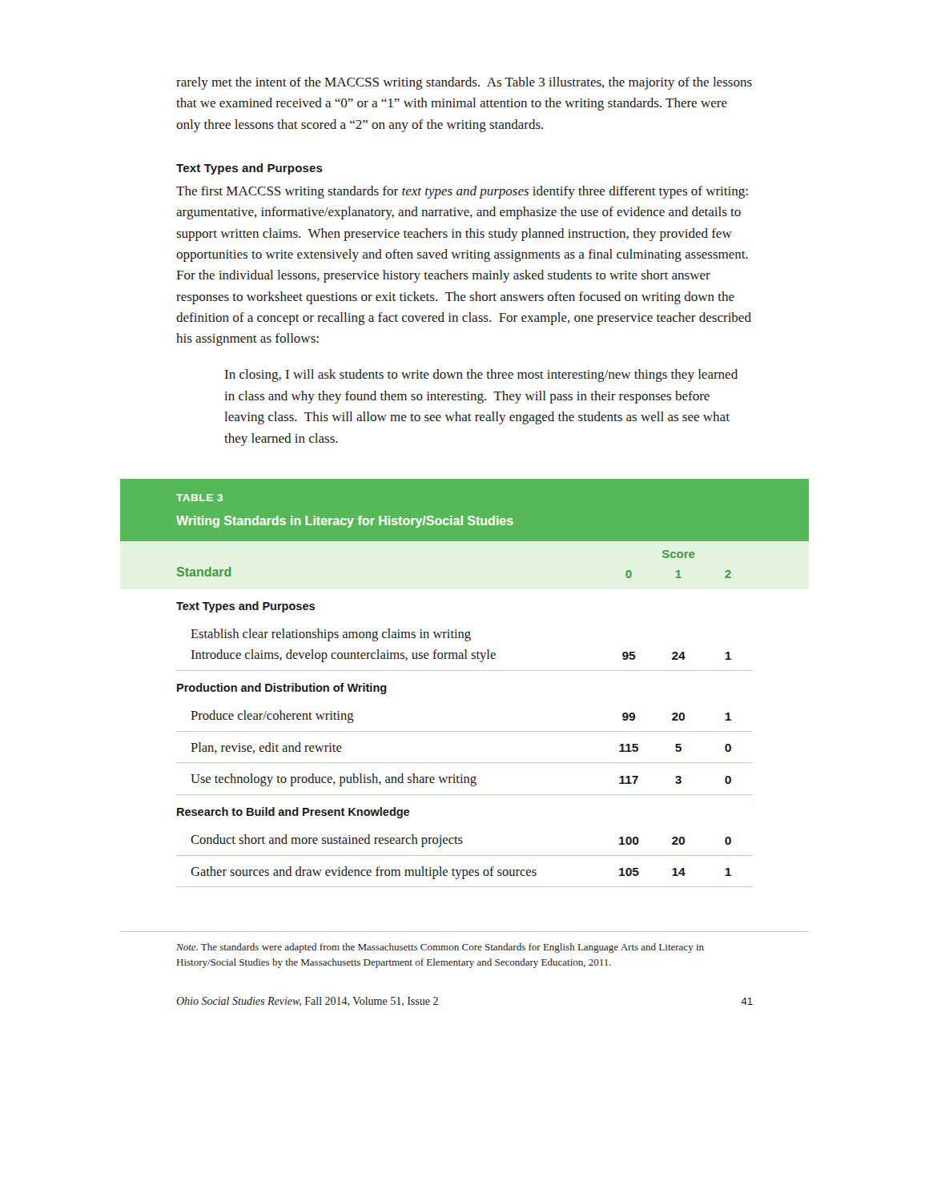rarely met the intent of the MACCSS writing standards. As Table 3 illustrates, the majority of the lessons that we examined received a “0” or a “1” with minimal attention to the writing standards. There were only three lessons that scored a “2” on any of the writing standards.
Text Types and Purposes
The first MACCSS writing standards for text types and purposes identify three different types of writing: argumentative, informative/explanatory, and narrative, and emphasize the use of evidence and details to support written claims. When preservice teachers in this study planned instruction, they provided few opportunities to write extensively and often saved writing assignments as a final culminating assessment. For the individual lessons, preservice history teachers mainly asked students to write short answer responses to worksheet questions or exit tickets. The short answers often focused on writing down the definition of a concept or recalling a fact covered in class. For example, one preservice teacher described his assignment as follows:
In closing, I will ask students to write down the three most interesting/new things they learned in class and why they found them so interesting. They will pass in their responses before leaving class. This will allow me to see what really engaged the students as well as see what they learned in class.
TABLE 3
Writing Standards in Literacy for History/Social Studies
| | Score |
| Standard | 0 | 1 | 2 |
| Text Types and Purposes | | | |
| Establish clear relationships among claims in writing Introduce claims, develop counterclaims, use formal style | 95 | 24 | 1 |
| Production and Distribution of Writing | | | |
| Produce clear/coherent writing | 99 | 20 | 1 |
| Plan, revise, edit and rewrite | 115 | 5 | 0 |
| Use technology to produce, publish, and share writing | 117 | 3 | 0 |
| Research to Build and Present Knowledge | | | |
| Conduct short and more sustained research projects | 100 | 20 | 0 |
| Gather sources and draw evidence from multiple types of sources | 105 | 14 | 1 |
Note. The standards were adapted from the Massachusetts Common Core Standards for English Language Arts and Literacy in History/Social Studies by the Massachusetts Department of Elementary and Secondary Education, 2011.
Ohio Social Studies Review, Fall 2014, Volume 51, Issue 2
41